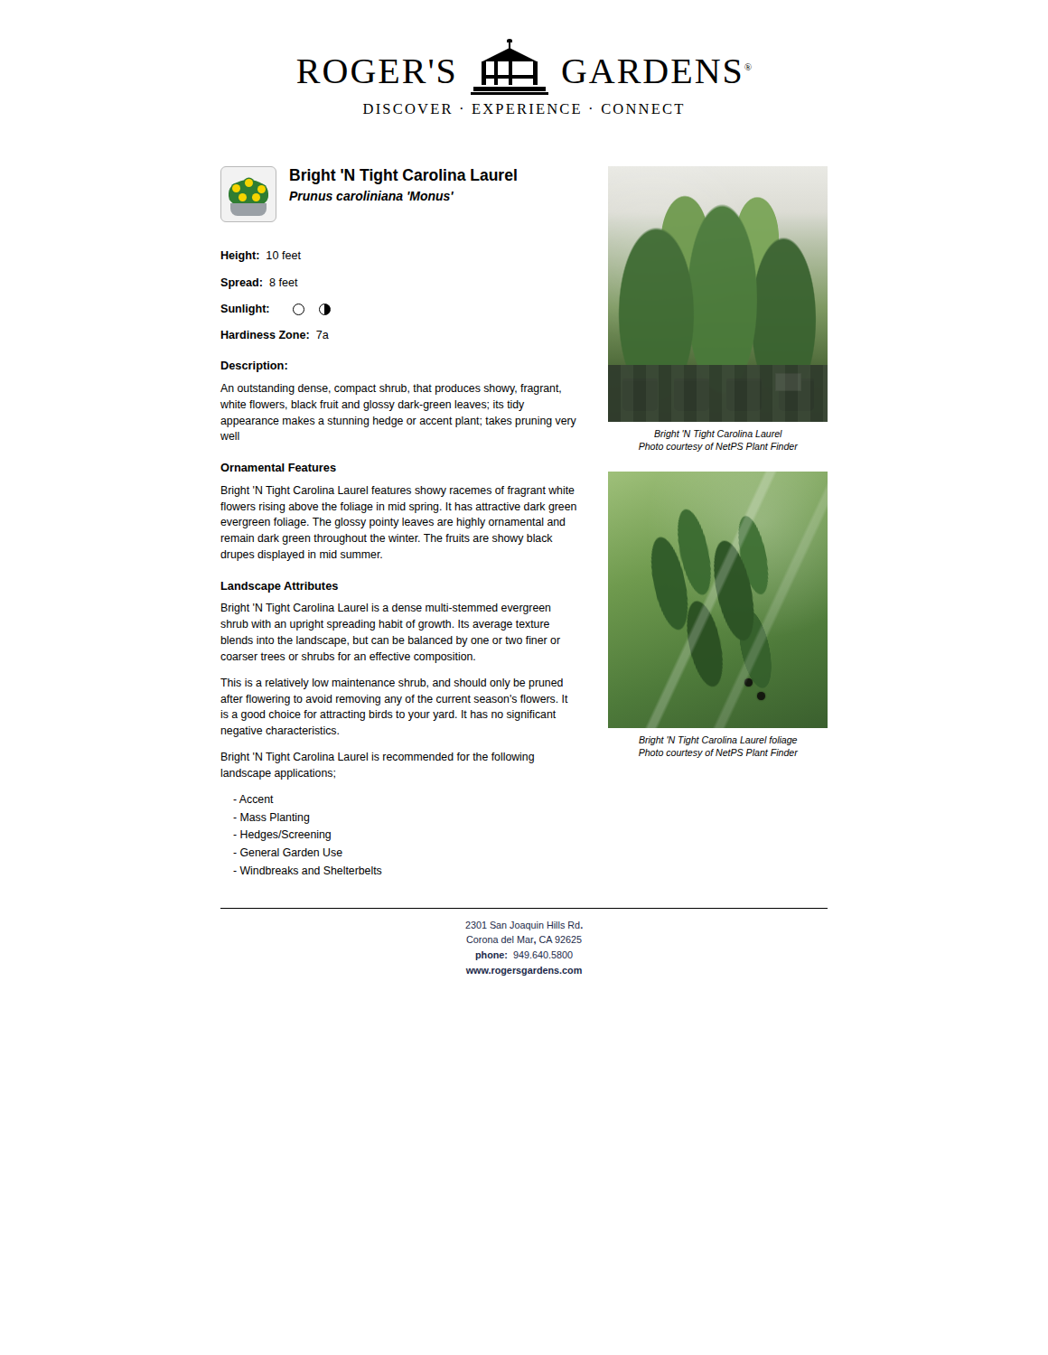ROGER'S
GARDENS®
Discover · Experience · Connect
Bright 'N Tight Carolina Laurel
Prunus caroliniana 'Monus'
Height: 10 feet
Spread: 8 feet
Sunlight:
Hardiness Zone: 7a
Description:
An outstanding dense, compact shrub, that produces showy, fragrant, white flowers, black fruit and glossy dark-green leaves; its tidy appearance makes a stunning hedge or accent plant; takes pruning very well
Ornamental Features
Bright 'N Tight Carolina Laurel features showy racemes of fragrant white flowers rising above the foliage in mid spring. It has attractive dark green evergreen foliage. The glossy pointy leaves are highly ornamental and remain dark green throughout the winter. The fruits are showy black drupes displayed in mid summer.
Landscape Attributes
Bright 'N Tight Carolina Laurel is a dense multi-stemmed evergreen shrub with an upright spreading habit of growth. Its average texture blends into the landscape, but can be balanced by one or two finer or coarser trees or shrubs for an effective composition.
This is a relatively low maintenance shrub, and should only be pruned after flowering to avoid removing any of the current season's flowers. It is a good choice for attracting birds to your yard. It has no significant negative characteristics.
Bright 'N Tight Carolina Laurel is recommended for the following landscape applications;
Accent
Mass Planting
Hedges/Screening
General Garden Use
Windbreaks and Shelterbelts
Bright 'N Tight Carolina Laurel
Photo courtesy of NetPS Plant Finder
Bright 'N Tight Carolina Laurel foliage
Photo courtesy of NetPS Plant Finder
2301 San Joaquin Hills Rd.
Corona del Mar, CA 92625
phone: 949.640.5800
www.rogersgardens.com